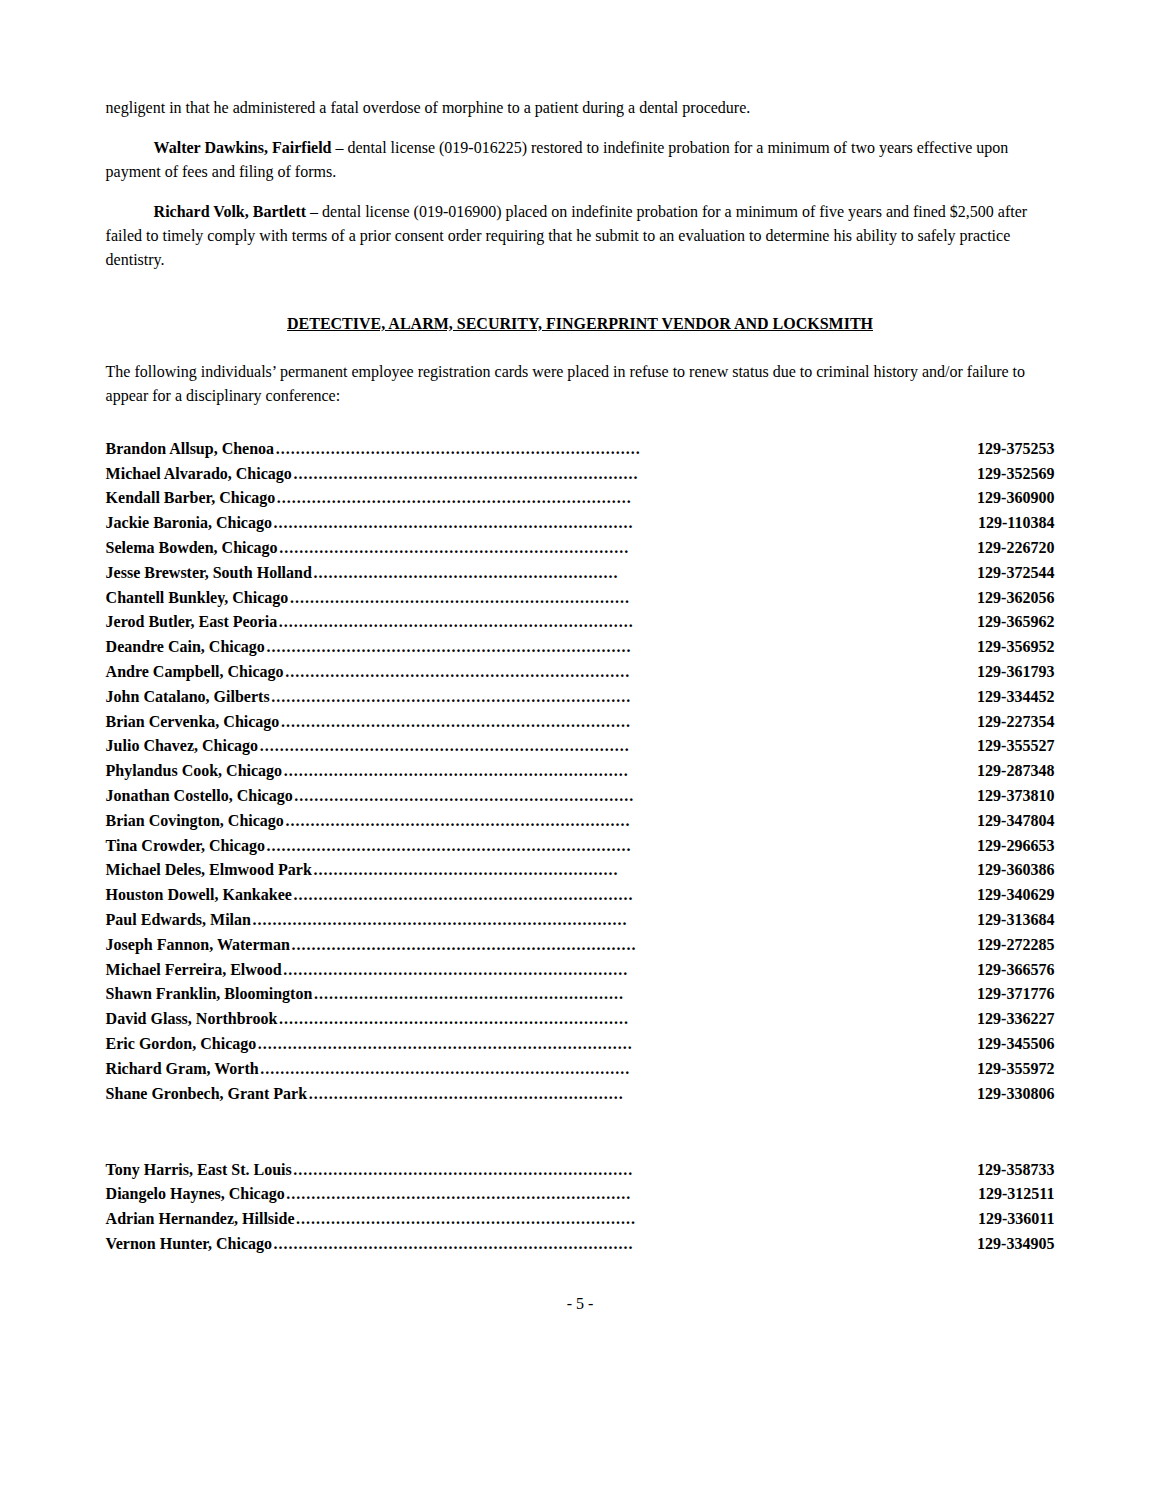negligent in that he administered a fatal overdose of morphine to a patient during a dental procedure.
Walter Dawkins, Fairfield – dental license (019-016225) restored to indefinite probation for a minimum of two years effective upon payment of fees and filing of forms.
Richard Volk, Bartlett – dental license (019-016900) placed on indefinite probation for a minimum of five years and fined $2,500 after failed to timely comply with terms of a prior consent order requiring that he submit to an evaluation to determine his ability to safely practice dentistry.
DETECTIVE, ALARM, SECURITY, FINGERPRINT VENDOR AND LOCKSMITH
The following individuals’ permanent employee registration cards were placed in refuse to renew status due to criminal history and/or failure to appear for a disciplinary conference:
Brandon Allsup, Chenoa......................................................................... 129-375253
Michael Alvarado, Chicago..................................................................... 129-352569
Kendall Barber, Chicago....................................................................... 129-360900
Jackie Baronia, Chicago........................................................................ 129-110384
Selema Bowden, Chicago...................................................................... 129-226720
Jesse Brewster, South Holland............................................................. 129-372544
Chantell Bunkley, Chicago.................................................................... 129-362056
Jerod Butler, East Peoria....................................................................... 129-365962
Deandre Cain, Chicago......................................................................... 129-356952
Andre Campbell, Chicago..................................................................... 129-361793
John Catalano, Gilberts........................................................................ 129-334452
Brian Cervenka, Chicago...................................................................... 129-227354
Julio Chavez, Chicago.......................................................................... 129-355527
Phylandus Cook, Chicago..................................................................... 129-287348
Jonathan Costello, Chicago.................................................................... 129-373810
Brian Covington, Chicago..................................................................... 129-347804
Tina Crowder, Chicago......................................................................... 129-296653
Michael Deles, Elmwood Park............................................................. 129-360386
Houston Dowell, Kankakee.................................................................... 129-340629
Paul Edwards, Milan........................................................................... 129-313684
Joseph Fannon, Waterman..................................................................... 129-272285
Michael Ferreira, Elwood..................................................................... 129-366576
Shawn Franklin, Bloomington.............................................................. 129-371776
David Glass, Northbrook...................................................................... 129-336227
Eric Gordon, Chicago........................................................................... 129-345506
Richard Gram, Worth.......................................................................... 129-355972
Shane Gronbech, Grant Park............................................................... 129-330806
Tony Harris, East St. Louis.................................................................... 129-358733
Diangelo Haynes, Chicago..................................................................... 129-312511
Adrian Hernandez, Hillside.................................................................... 129-336011
Vernon Hunter, Chicago........................................................................ 129-334905
- 5 -